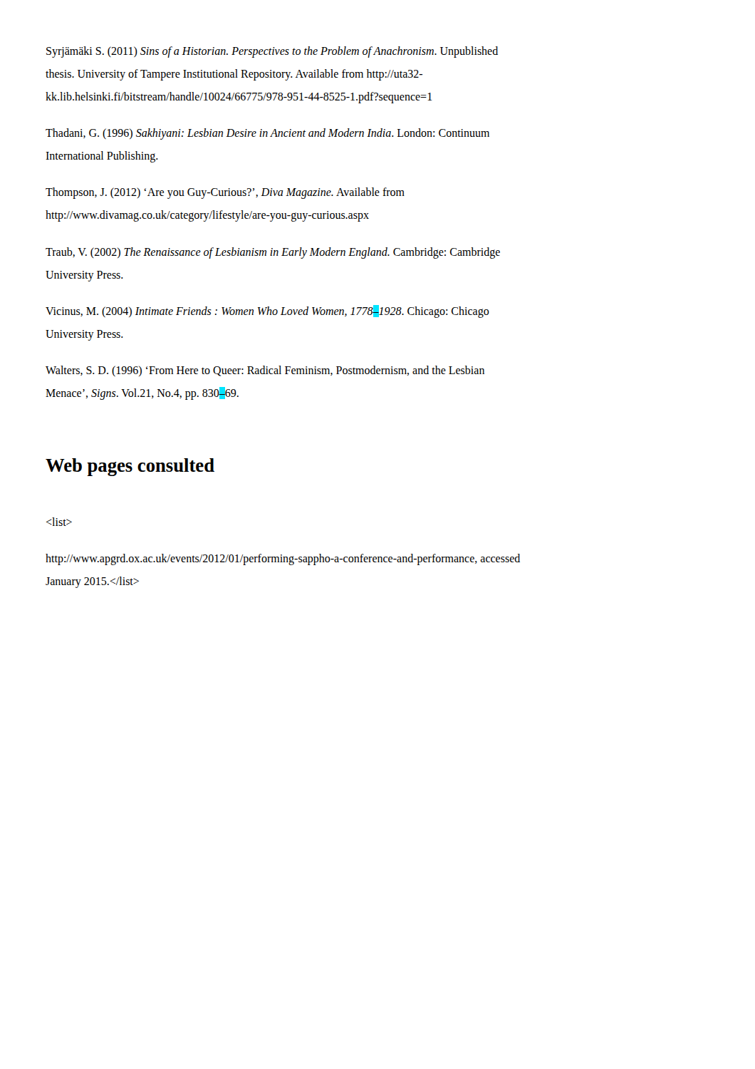Syrjämäki S. (2011) Sins of a Historian. Perspectives to the Problem of Anachronism. Unpublished thesis. University of Tampere Institutional Repository. Available from http://uta32-kk.lib.helsinki.fi/bitstream/handle/10024/66775/978-951-44-8525-1.pdf?sequence=1
Thadani, G. (1996) Sakhiyani: Lesbian Desire in Ancient and Modern India. London: Continuum International Publishing.
Thompson, J. (2012) ‘Are you Guy-Curious?’, Diva Magazine. Available from http://www.divamag.co.uk/category/lifestyle/are-you-guy-curious.aspx
Traub, V. (2002) The Renaissance of Lesbianism in Early Modern England. Cambridge: Cambridge University Press.
Vicinus, M. (2004) Intimate Friends : Women Who Loved Women, 1778–1928. Chicago: Chicago University Press.
Walters, S. D. (1996) ‘From Here to Queer: Radical Feminism, Postmodernism, and the Lesbian Menace’, Signs. Vol.21, No.4, pp. 830–69.
Web pages consulted
<list>
http://www.apgrd.ox.ac.uk/events/2012/01/performing-sappho-a-conference-and-performance, accessed January 2015.</list>